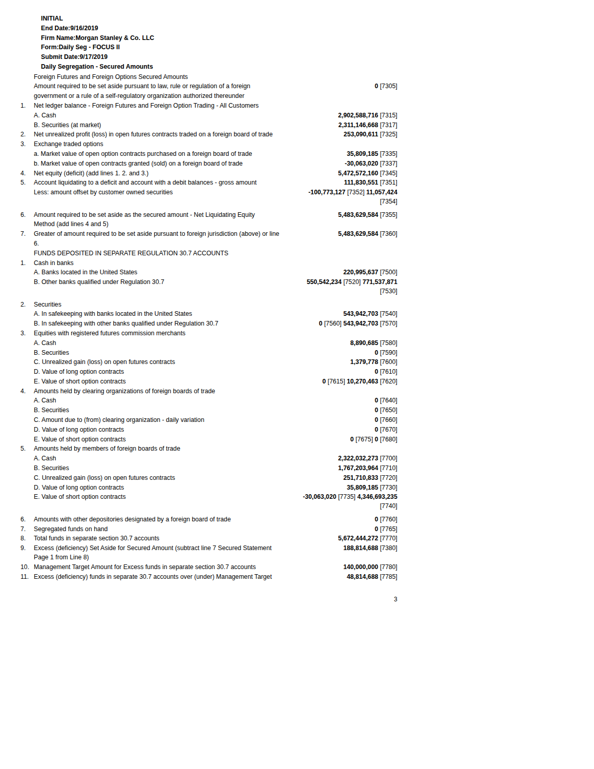INITIAL
End Date:9/16/2019
Firm Name:Morgan Stanley & Co. LLC
Form:Daily Seg - FOCUS II
Submit Date:9/17/2019
Daily Segregation - Secured Amounts
| | Foreign Futures and Foreign Options Secured Amounts | |
| | Amount required to be set aside pursuant to law, rule or regulation of a foreign | 0 [7305] |
| | government or a rule of a self-regulatory organization authorized thereunder | |
| 1. | Net ledger balance - Foreign Futures and Foreign Option Trading - All Customers | |
| | A. Cash | 2,902,588,716 [7315] |
| | B. Securities (at market) | 2,311,146,668 [7317] |
| 2. | Net unrealized profit (loss) in open futures contracts traded on a foreign board of trade | 253,090,611 [7325] |
| 3. | Exchange traded options | |
| | a. Market value of open option contracts purchased on a foreign board of trade | 35,809,185 [7335] |
| | b. Market value of open contracts granted (sold) on a foreign board of trade | -30,063,020 [7337] |
| 4. | Net equity (deficit) (add lines 1. 2. and 3.) | 5,472,572,160 [7345] |
| 5. | Account liquidating to a deficit and account with a debit balances - gross amount | 111,830,551 [7351] |
| | Less: amount offset by customer owned securities | -100,773,127 [7352] 11,057,424 [7354] |
| 6. | Amount required to be set aside as the secured amount - Net Liquidating Equity | 5,483,629,584 [7355] |
| | Method (add lines 4 and 5) | |
| 7. | Greater of amount required to be set aside pursuant to foreign jurisdiction (above) or line | 5,483,629,584 [7360] |
| | 6. | |
| | FUNDS DEPOSITED IN SEPARATE REGULATION 30.7 ACCOUNTS | |
| 1. | Cash in banks | |
| | A. Banks located in the United States | 220,995,637 [7500] |
| | B. Other banks qualified under Regulation 30.7 | 550,542,234 [7520] 771,537,871 [7530] |
| 2. | Securities | |
| | A. In safekeeping with banks located in the United States | 543,942,703 [7540] |
| | B. In safekeeping with other banks qualified under Regulation 30.7 | 0 [7560] 543,942,703 [7570] |
| 3. | Equities with registered futures commission merchants | |
| | A. Cash | 8,890,685 [7580] |
| | B. Securities | 0 [7590] |
| | C. Unrealized gain (loss) on open futures contracts | 1,379,778 [7600] |
| | D. Value of long option contracts | 0 [7610] |
| | E. Value of short option contracts | 0 [7615] 10,270,463 [7620] |
| 4. | Amounts held by clearing organizations of foreign boards of trade | |
| | A. Cash | 0 [7640] |
| | B. Securities | 0 [7650] |
| | C. Amount due to (from) clearing organization - daily variation | 0 [7660] |
| | D. Value of long option contracts | 0 [7670] |
| | E. Value of short option contracts | 0 [7675] 0 [7680] |
| 5. | Amounts held by members of foreign boards of trade | |
| | A. Cash | 2,322,032,273 [7700] |
| | B. Securities | 1,767,203,964 [7710] |
| | C. Unrealized gain (loss) on open futures contracts | 251,710,833 [7720] |
| | D. Value of long option contracts | 35,809,185 [7730] |
| | E. Value of short option contracts | -30,063,020 [7735] 4,346,693,235 [7740] |
| 6. | Amounts with other depositories designated by a foreign board of trade | 0 [7760] |
| 7. | Segregated funds on hand | 0 [7765] |
| 8. | Total funds in separate section 30.7 accounts | 5,672,444,272 [7770] |
| 9. | Excess (deficiency) Set Aside for Secured Amount (subtract line 7 Secured Statement Page 1 from Line 8) | 188,814,688 [7380] |
| 10. | Management Target Amount for Excess funds in separate section 30.7 accounts | 140,000,000 [7780] |
| 11. | Excess (deficiency) funds in separate 30.7 accounts over (under) Management Target | 48,814,688 [7785] |
3